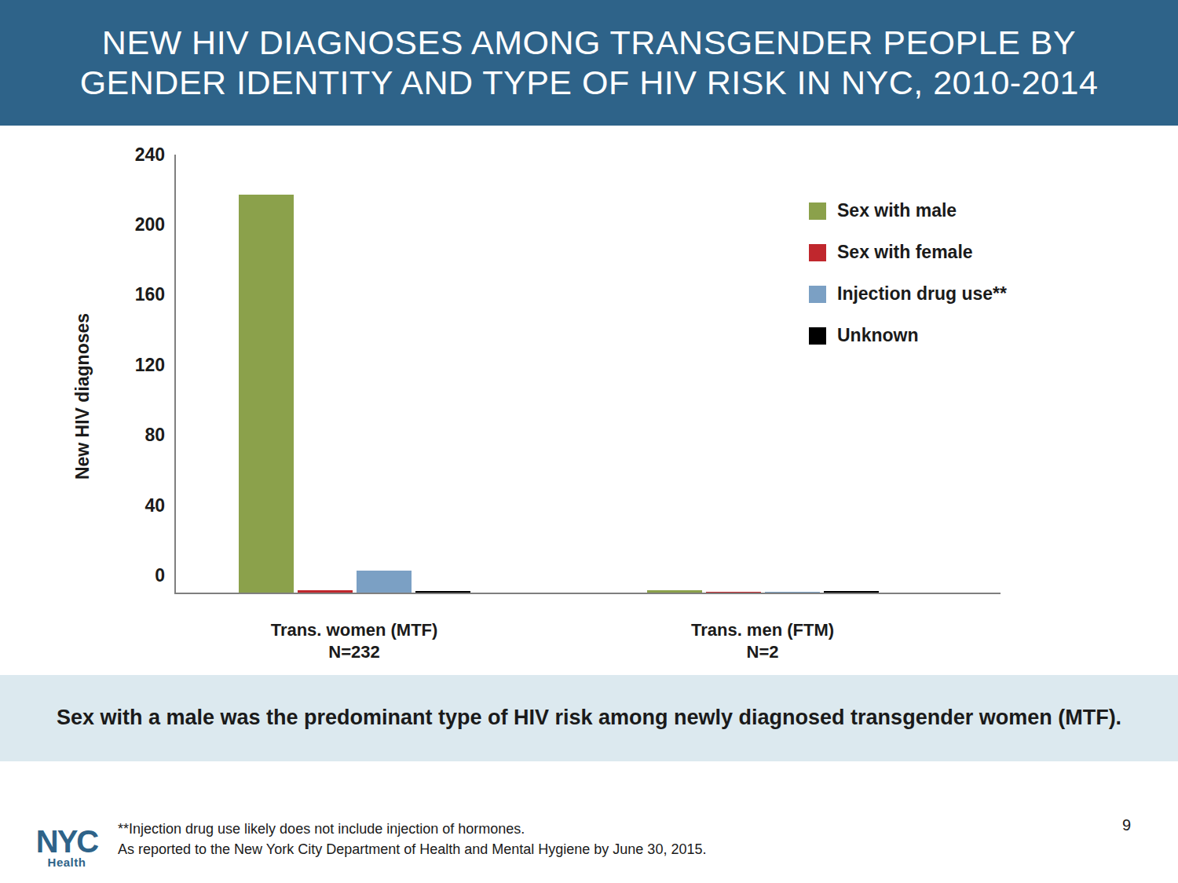NEW HIV DIAGNOSES AMONG TRANSGENDER PEOPLE BY GENDER IDENTITY AND TYPE OF HIV RISK IN NYC, 2010-2014
New HIV diagnoses
240
200
160
120
80
40
0
Trans. women (MTF)
N=232
Trans. men (FTM)
N=2
Sex with male
Sex with female
Injection drug use**
Unknown
Sex with a male was the predominant type of HIV risk among newly diagnosed transgender women (MTF).
NYC
Health
**Injection drug use likely does not include injection of hormones.
As reported to the New York City Department of Health and Mental Hygiene by June 30, 2015.
9